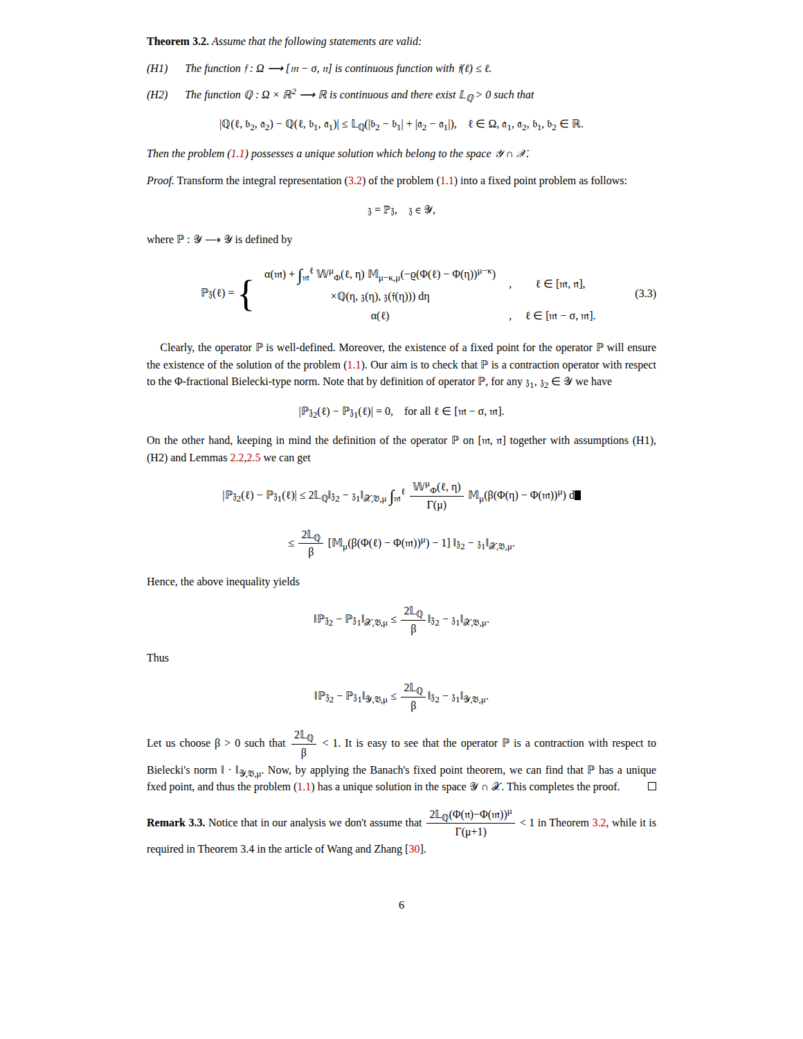Theorem 3.2. Assume that the following statements are valid:
(H1) The function 𝔣 : Ω ⟶ [𝔪 − σ, 𝔫] is continuous function with 𝔣(ℓ) ≤ ℓ.
(H2) The function ℚ : Ω × ℝ2 ⟶ ℝ is continuous and there exist 𝕃ℚ > 0 such that
|ℚ(ℓ, 𝔟2, 𝔞2) − ℚ(ℓ, 𝔟1, 𝔞1)| ≤ 𝕃ℚ(|𝔟2 − 𝔟1| + |𝔞2 − 𝔞1|), ℓ ∈ Ω, 𝔞1, 𝔞2, 𝔟1, 𝔟2 ∈ ℝ.
Then the problem (1.1) possesses a unique solution which belong to the space 𝒴 ∩ 𝒳.
Proof. Transform the integral representation (3.2) of the problem (1.1) into a fixed point problem as follows:
𝔷 = ℙ𝔷, 𝔷 ∈ 𝒴,
where ℙ : 𝒴 ⟶ 𝒴 is defined by
ℙ𝔷(ℓ) = {
| α(𝔪) + ∫ 𝔪 ℓ 𝕎 μ Φ (ℓ, η) 𝕄 μ−κ,μ (−ϱ(Φ(ℓ) − Φ(η)) μ−κ ) ×ℚ(η, 𝔷(η), 𝔷(𝔣(η))) dη | , | ℓ ∈ [𝔪, 𝔫], |
| α(ℓ) | , | ℓ ∈ [𝔪 − σ, 𝔪]. |
(3.3)
Clearly, the operator ℙ is well-defined. Moreover, the existence of a fixed point for the operator ℙ will ensure the existence of the solution of the problem (1.1). Our aim is to check that ℙ is a contraction operator with respect to the Φ-fractional Bielecki-type norm. Note that by definition of operator ℙ, for any 𝔷1, 𝔷2 ∈ 𝒴 we have
|ℙ𝔷2(ℓ) − ℙ𝔷1(ℓ)| = 0, for all ℓ ∈ [𝔪 − σ, 𝔪].
On the other hand, keeping in mind the definition of the operator ℙ on [𝔪, 𝔫] together with assumptions (H1), (H2) and Lemmas 2.2,2.5 we can get
|ℙ𝔷2(ℓ) − ℙ𝔷1(ℓ)| ≤ 2𝕃ℚ‖𝔷2 − 𝔷1‖𝒳,𝔅,μ ∫𝔪ℓ 𝕎μΦ(ℓ, η) Γ(μ) 𝕄μ(β(Φ(η) − Φ(𝔪))μ) d
≤ 2𝕃ℚ β [𝕄μ(β(Φ(ℓ) − Φ(𝔪))μ) − 1] ‖𝔷2 − 𝔷1‖𝒳,𝔅,μ.
Hence, the above inequality yields
‖ℙ𝔷2 − ℙ𝔷1‖𝒳,𝔅,μ ≤ 2𝕃ℚ β‖𝔷2 − 𝔷1‖𝒳,𝔅,μ.
Thus
‖ℙ𝔷2 − ℙ𝔷1‖𝒴,𝔅,μ ≤ 2𝕃ℚ β‖𝔷2 − 𝔷1‖𝒴,𝔅,μ.
Let us choose β > 0 such that 2𝕃ℚ β < 1. It is easy to see that the operator ℙ is a contraction with respect to Bielecki's norm ‖ · ‖𝒴,𝔅,μ. Now, by applying the Banach's fixed point theorem, we can find that ℙ has a unique fxed point, and thus the problem (1.1) has a unique solution in the space 𝒴 ∩ 𝒳. This completes the proof.
Remark 3.3. Notice that in our analysis we don't assume that 2𝕃ℚ(Φ(𝔫)−Φ(𝔪))μ Γ(μ+1) < 1 in Theorem 3.2, while it is required in Theorem 3.4 in the article of Wang and Zhang [30].
6